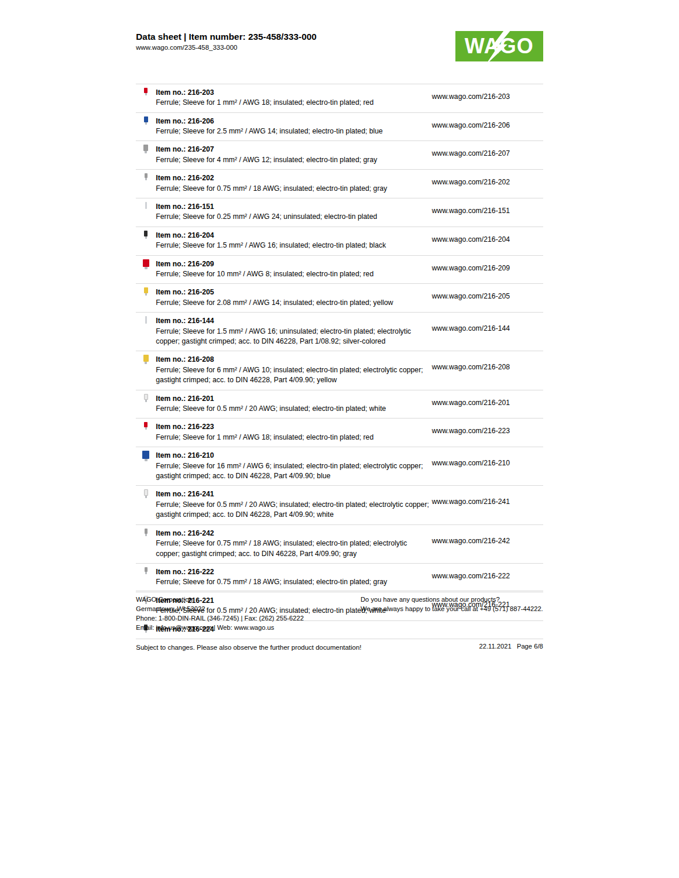Data sheet | Item number: 235-458/333-000
www.wago.com/235-458_333-000
WAGO
| | Item no.: 216-203 Ferrule; Sleeve for 1 mm² / AWG 18; insulated; electro-tin plated; red | www.wago.com/216-203 |
| | Item no.: 216-206 Ferrule; Sleeve for 2.5 mm² / AWG 14; insulated; electro-tin plated; blue | www.wago.com/216-206 |
| | Item no.: 216-207 Ferrule; Sleeve for 4 mm² / AWG 12; insulated; electro-tin plated; gray | www.wago.com/216-207 |
| | Item no.: 216-202 Ferrule; Sleeve for 0.75 mm² / 18 AWG; insulated; electro-tin plated; gray | www.wago.com/216-202 |
| | Item no.: 216-151 Ferrule; Sleeve for 0.25 mm² / AWG 24; uninsulated; electro-tin plated | www.wago.com/216-151 |
| | Item no.: 216-204 Ferrule; Sleeve for 1.5 mm² / AWG 16; insulated; electro-tin plated; black | www.wago.com/216-204 |
| | Item no.: 216-209 Ferrule; Sleeve for 10 mm² / AWG 8; insulated; electro-tin plated; red | www.wago.com/216-209 |
| | Item no.: 216-205 Ferrule; Sleeve for 2.08 mm² / AWG 14; insulated; electro-tin plated; yellow | www.wago.com/216-205 |
| | Item no.: 216-144 Ferrule; Sleeve for 1.5 mm² / AWG 16; uninsulated; electro-tin plated; electrolytic copper; gastight crimped; acc. to DIN 46228, Part 1/08.92; silver-colored | www.wago.com/216-144 |
| | Item no.: 216-208 Ferrule; Sleeve for 6 mm² / AWG 10; insulated; electro-tin plated; electrolytic copper; gastight crimped; acc. to DIN 46228, Part 4/09.90; yellow | www.wago.com/216-208 |
| | Item no.: 216-201 Ferrule; Sleeve for 0.5 mm² / 20 AWG; insulated; electro-tin plated; white | www.wago.com/216-201 |
| | Item no.: 216-223 Ferrule; Sleeve for 1 mm² / AWG 18; insulated; electro-tin plated; red | www.wago.com/216-223 |
| | Item no.: 216-210 Ferrule; Sleeve for 16 mm² / AWG 6; insulated; electro-tin plated; electrolytic copper; gastight crimped; acc. to DIN 46228, Part 4/09.90; blue | www.wago.com/216-210 |
| | Item no.: 216-241 Ferrule; Sleeve for 0.5 mm² / 20 AWG; insulated; electro-tin plated; electrolytic copper; gastight crimped; acc. to DIN 46228, Part 4/09.90; white | www.wago.com/216-241 |
| | Item no.: 216-242 Ferrule; Sleeve for 0.75 mm² / 18 AWG; insulated; electro-tin plated; electrolytic copper; gastight crimped; acc. to DIN 46228, Part 4/09.90; gray | www.wago.com/216-242 |
| | Item no.: 216-222 Ferrule; Sleeve for 0.75 mm² / 18 AWG; insulated; electro-tin plated; gray | www.wago.com/216-222 |
| | Item no.: 216-221 Ferrule; Sleeve for 0.5 mm² / 20 AWG; insulated; electro-tin plated; white | www.wago.com/216-221 |
| | Item no.: 216-224 | |
Subject to changes. Please also observe the further product documentation!
WAGO Corporation
Germantown, WI 53022
Phone: 1-800-DIN-RAIL (346-7245) | Fax: (262) 255-6222
Email: info.us@wago.com | Web: www.wago.us
Do you have any questions about our products?
We are always happy to take your call at +49 (571) 887-44222.
22.11.2021 Page 6/8